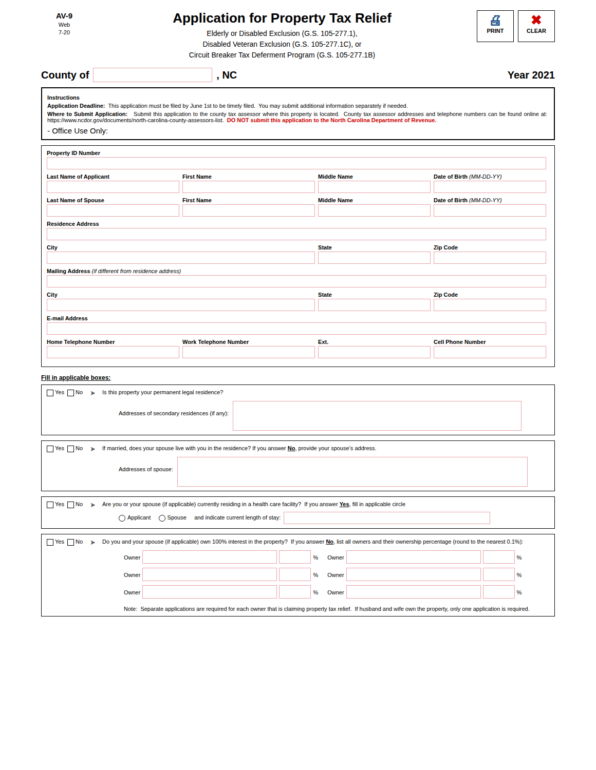AV-9
Web
7-20
Application for Property Tax Relief
Elderly or Disabled Exclusion (G.S. 105-277.1),
Disabled Veteran Exclusion (G.S. 105-277.1C), or
Circuit Breaker Tax Deferment Program (G.S. 105-277.1B)
🖨PRINT
✖CLEAR
County of , NC Year 2021
Instructions
Application Deadline: This application must be filed by June 1st to be timely filed. You may submit additional information separately if needed.
Where to Submit Application: Submit this application to the county tax assessor where this property is located. County tax assessor addresses and telephone numbers can be found online at: https://www.ncdor.gov/documents/north-carolina-county-assessors-list. DO NOT submit this application to the North Carolina Department of Revenue.
- Office Use Only:
| Property ID Number |
| Last Name of Applicant | First Name | Middle Name | Date of Birth (MM-DD-YY) |
| Last Name of Spouse | First Name | Middle Name | Date of Birth (MM-DD-YY) |
| Residence Address |
| City | State | Zip Code |
| Mailing Address (if different from residence address) |
| City | State | Zip Code |
| E-mail Address |
| Home Telephone Number | Work Telephone Number | Ext. | Cell Phone Number |
Fill in applicable boxes:
Yes No ➤ Is this property your permanent legal residence?
Addresses of secondary residences (if any):
Yes No ➤ If married, does your spouse live with you in the residence? If you answer No, provide your spouse’s address.
Addresses of spouse:
Yes No ➤ Are you or your spouse (if applicable) currently residing in a health care facility? If you answer Yes, fill in applicable circle
Applicant Spouse and indicate current length of stay:
Yes No ➤ Do you and your spouse (if applicable) own 100% interest in the property? If you answer No, list all owners and their ownership percentage (round to the nearest 0.1%):
| Owner | | | % | Owner | | | % |
| Owner | | | % | Owner | | | % |
| Owner | | | % | Owner | | | % |
Note: Separate applications are required for each owner that is claiming property tax relief. If husband and wife own the property, only one application is required.